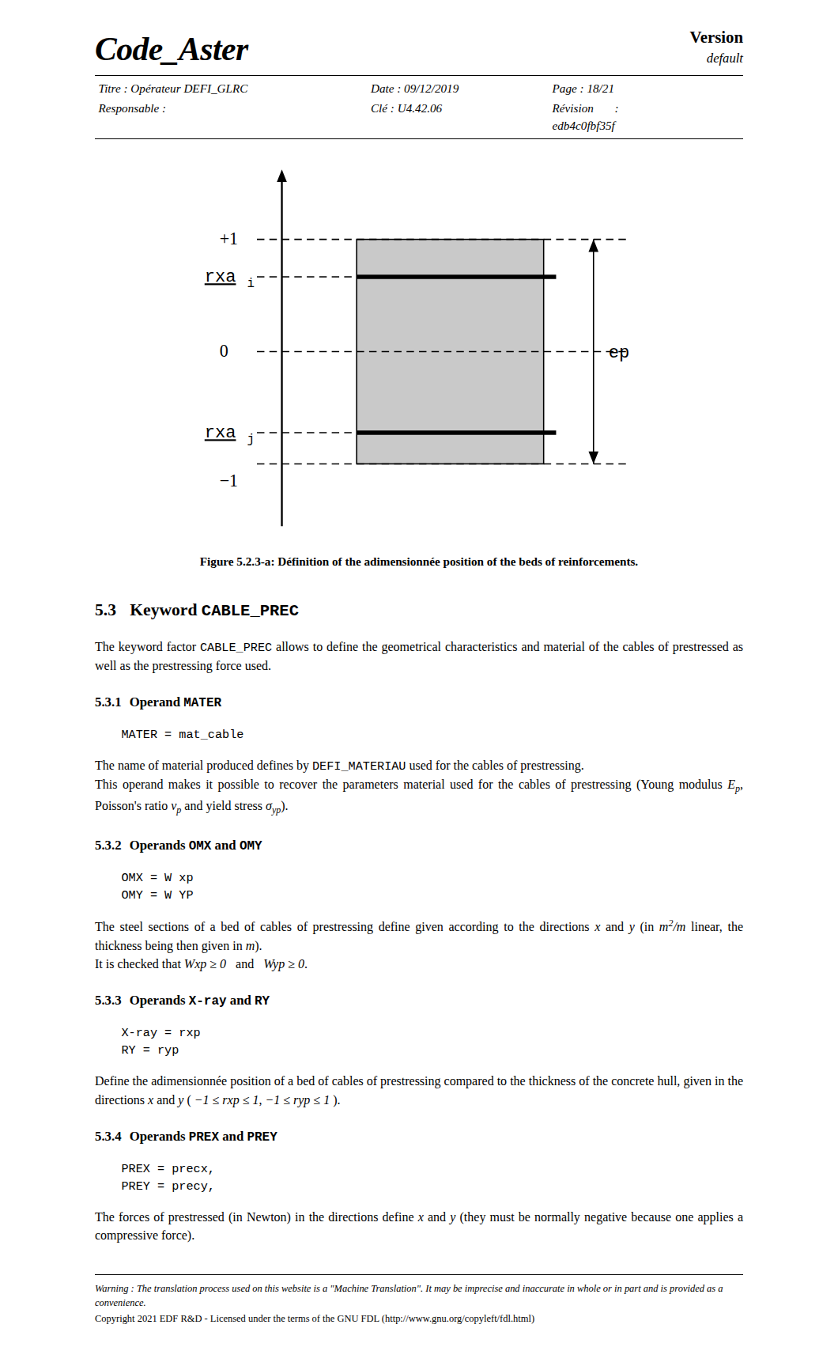Versiondefault
Code_Aster
| Titre : Opérateur DEFI_GLRC | Date : 09/12/2019 | Page : 18/21 |
| Responsable : | Clé : U4.42.06 | Révision : edb4c0fbf35f |
+1 0 −1 rxa i rxa j ep
Figure 5.2.3-a: Définition of the adimensionnée position of the beds of reinforcements.
5.3 Keyword CABLE_PREC
The keyword factor CABLE_PREC allows to define the geometrical characteristics and material of the cables of prestressed as well as the prestressing force used.
5.3.1 Operand MATER
MATER = mat_cable
The name of material produced defines by DEFI_MATERIAU used for the cables of prestressing.
This operand makes it possible to recover the parameters material used for the cables of prestressing (Young modulus Ep, Poisson's ratio νp and yield stress σyp).
5.3.2 Operands OMX and OMY
OMX = W xp
OMY = W YP
The steel sections of a bed of cables of prestressing define given according to the directions x and y (in m2/m linear, the thickness being then given in m).
It is checked that Wxp ≥ 0 and Wyp ≥ 0.
5.3.3 Operands X-ray and RY
X-ray = rxp
RY = ryp
Define the adimensionnée position of a bed of cables of prestressing compared to the thickness of the concrete hull, given in the directions x and y ( −1 ≤ rxp ≤ 1, −1 ≤ ryp ≤ 1 ).
5.3.4 Operands PREX and PREY
PREX = precx,
PREY = precy,
The forces of prestressed (in Newton) in the directions define x and y (they must be normally negative because one applies a compressive force).
Warning : The translation process used on this website is a "Machine Translation". It may be imprecise and inaccurate in whole or in part and is provided as a convenience.
Copyright 2021 EDF R&D - Licensed under the terms of the GNU FDL (http://www.gnu.org/copyleft/fdl.html)